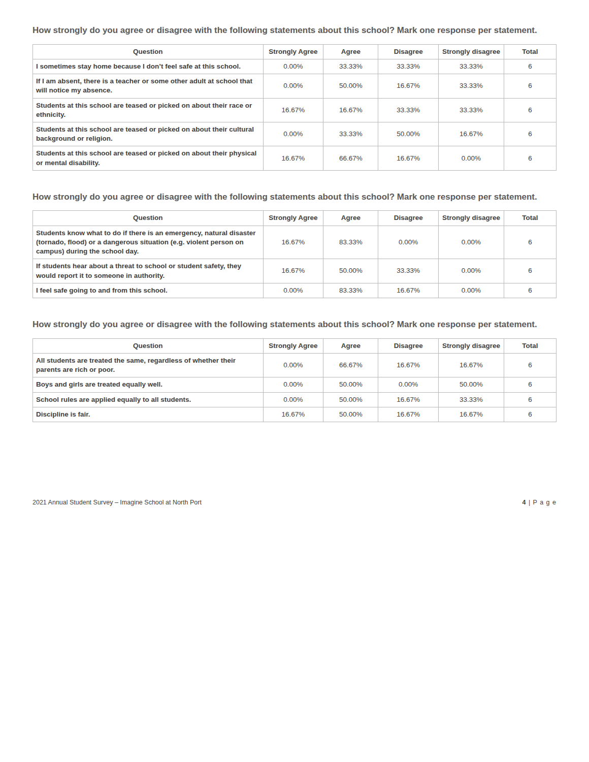How strongly do you agree or disagree with the following statements about this school? Mark one response per statement.
| Question | Strongly Agree | Agree | Disagree | Strongly disagree | Total |
| --- | --- | --- | --- | --- | --- |
| I sometimes stay home because I don’t feel safe at this school. | 0.00% | 33.33% | 33.33% | 33.33% | 6 |
| If I am absent, there is a teacher or some other adult at school that will notice my absence. | 0.00% | 50.00% | 16.67% | 33.33% | 6 |
| Students at this school are teased or picked on about their race or ethnicity. | 16.67% | 16.67% | 33.33% | 33.33% | 6 |
| Students at this school are teased or picked on about their cultural background or religion. | 0.00% | 33.33% | 50.00% | 16.67% | 6 |
| Students at this school are teased or picked on about their physical or mental disability. | 16.67% | 66.67% | 16.67% | 0.00% | 6 |
How strongly do you agree or disagree with the following statements about this school? Mark one response per statement.
| Question | Strongly Agree | Agree | Disagree | Strongly disagree | Total |
| --- | --- | --- | --- | --- | --- |
| Students know what to do if there is an emergency, natural disaster (tornado, flood) or a dangerous situation (e.g. violent person on campus) during the school day. | 16.67% | 83.33% | 0.00% | 0.00% | 6 |
| If students hear about a threat to school or student safety, they would report it to someone in authority. | 16.67% | 50.00% | 33.33% | 0.00% | 6 |
| I feel safe going to and from this school. | 0.00% | 83.33% | 16.67% | 0.00% | 6 |
How strongly do you agree or disagree with the following statements about this school? Mark one response per statement.
| Question | Strongly Agree | Agree | Disagree | Strongly disagree | Total |
| --- | --- | --- | --- | --- | --- |
| All students are treated the same, regardless of whether their parents are rich or poor. | 0.00% | 66.67% | 16.67% | 16.67% | 6 |
| Boys and girls are treated equally well. | 0.00% | 50.00% | 0.00% | 50.00% | 6 |
| School rules are applied equally to all students. | 0.00% | 50.00% | 16.67% | 33.33% | 6 |
| Discipline is fair. | 16.67% | 50.00% | 16.67% | 16.67% | 6 |
2021 Annual Student Survey – Imagine School at North Port 4 | P a g e